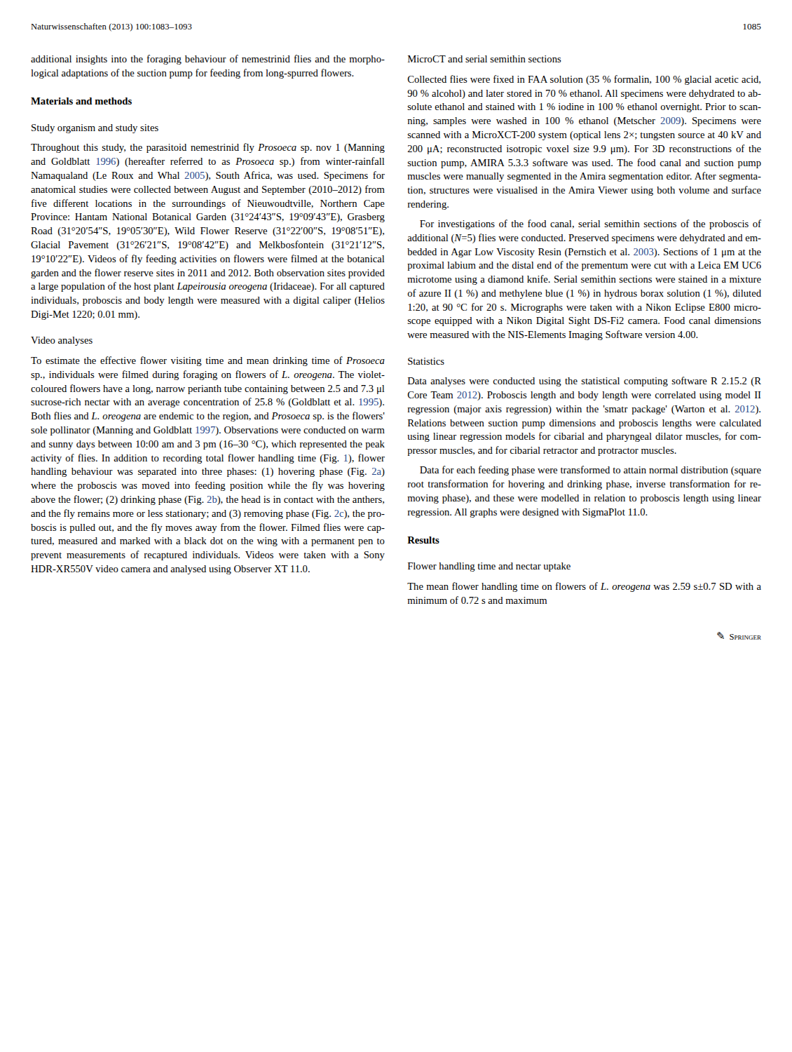Naturwissenschaften (2013) 100:1083–1093 1085
additional insights into the foraging behaviour of nemestrinid flies and the morphological adaptations of the suction pump for feeding from long-spurred flowers.
Materials and methods
Study organism and study sites
Throughout this study, the parasitoid nemestrinid fly Prosoeca sp. nov 1 (Manning and Goldblatt 1996) (hereafter referred to as Prosoeca sp.) from winter-rainfall Namaqualand (Le Roux and Whal 2005), South Africa, was used. Specimens for anatomical studies were collected between August and September (2010–2012) from five different locations in the surroundings of Nieuwoudtville, Northern Cape Province: Hantam National Botanical Garden (31°24′43″S, 19°09′43″E), Grasberg Road (31°20′54″S, 19°05′30″E), Wild Flower Reserve (31°22′00″S, 19°08′51″E), Glacial Pavement (31°26′21″S, 19°08′42″E) and Melkbosfontein (31°21′12″S, 19°10′22″E). Videos of fly feeding activities on flowers were filmed at the botanical garden and the flower reserve sites in 2011 and 2012. Both observation sites provided a large population of the host plant Lapeirousia oreogena (Iridaceae). For all captured individuals, proboscis and body length were measured with a digital caliper (Helios Digi-Met 1220; 0.01 mm).
Video analyses
To estimate the effective flower visiting time and mean drinking time of Prosoeca sp., individuals were filmed during foraging on flowers of L. oreogena. The violet-coloured flowers have a long, narrow perianth tube containing between 2.5 and 7.3 μl sucrose-rich nectar with an average concentration of 25.8 % (Goldblatt et al. 1995). Both flies and L. oreogena are endemic to the region, and Prosoeca sp. is the flowers' sole pollinator (Manning and Goldblatt 1997). Observations were conducted on warm and sunny days between 10:00 am and 3 pm (16–30 °C), which represented the peak activity of flies. In addition to recording total flower handling time (Fig. 1), flower handling behaviour was separated into three phases: (1) hovering phase (Fig. 2a) where the proboscis was moved into feeding position while the fly was hovering above the flower; (2) drinking phase (Fig. 2b), the head is in contact with the anthers, and the fly remains more or less stationary; and (3) removing phase (Fig. 2c), the proboscis is pulled out, and the fly moves away from the flower. Filmed flies were captured, measured and marked with a black dot on the wing with a permanent pen to prevent measurements of recaptured individuals. Videos were taken with a Sony HDR-XR550V video camera and analysed using Observer XT 11.0.
MicroCT and serial semithin sections
Collected flies were fixed in FAA solution (35 % formalin, 100 % glacial acetic acid, 90 % alcohol) and later stored in 70 % ethanol. All specimens were dehydrated to absolute ethanol and stained with 1 % iodine in 100 % ethanol overnight. Prior to scanning, samples were washed in 100 % ethanol (Metscher 2009). Specimens were scanned with a MicroXCT-200 system (optical lens 2×; tungsten source at 40 kV and 200 μA; reconstructed isotropic voxel size 9.9 μm). For 3D reconstructions of the suction pump, AMIRA 5.3.3 software was used. The food canal and suction pump muscles were manually segmented in the Amira segmentation editor. After segmentation, structures were visualised in the Amira Viewer using both volume and surface rendering.
For investigations of the food canal, serial semithin sections of the proboscis of additional (N=5) flies were conducted. Preserved specimens were dehydrated and embedded in Agar Low Viscosity Resin (Pernstich et al. 2003). Sections of 1 μm at the proximal labium and the distal end of the prementum were cut with a Leica EM UC6 microtome using a diamond knife. Serial semithin sections were stained in a mixture of azure II (1 %) and methylene blue (1 %) in hydrous borax solution (1 %), diluted 1:20, at 90 °C for 20 s. Micrographs were taken with a Nikon Eclipse E800 microscope equipped with a Nikon Digital Sight DS-Fi2 camera. Food canal dimensions were measured with the NIS-Elements Imaging Software version 4.00.
Statistics
Data analyses were conducted using the statistical computing software R 2.15.2 (R Core Team 2012). Proboscis length and body length were correlated using model II regression (major axis regression) within the 'smatr package' (Warton et al. 2012). Relations between suction pump dimensions and proboscis lengths were calculated using linear regression models for cibarial and pharyngeal dilator muscles, for compressor muscles, and for cibarial retractor and protractor muscles.
Data for each feeding phase were transformed to attain normal distribution (square root transformation for hovering and drinking phase, inverse transformation for removing phase), and these were modelled in relation to proboscis length using linear regression. All graphs were designed with SigmaPlot 11.0.
Results
Flower handling time and nectar uptake
The mean flower handling time on flowers of L. oreogena was 2.59 s±0.7 SD with a minimum of 0.72 s and maximum
✎Springer